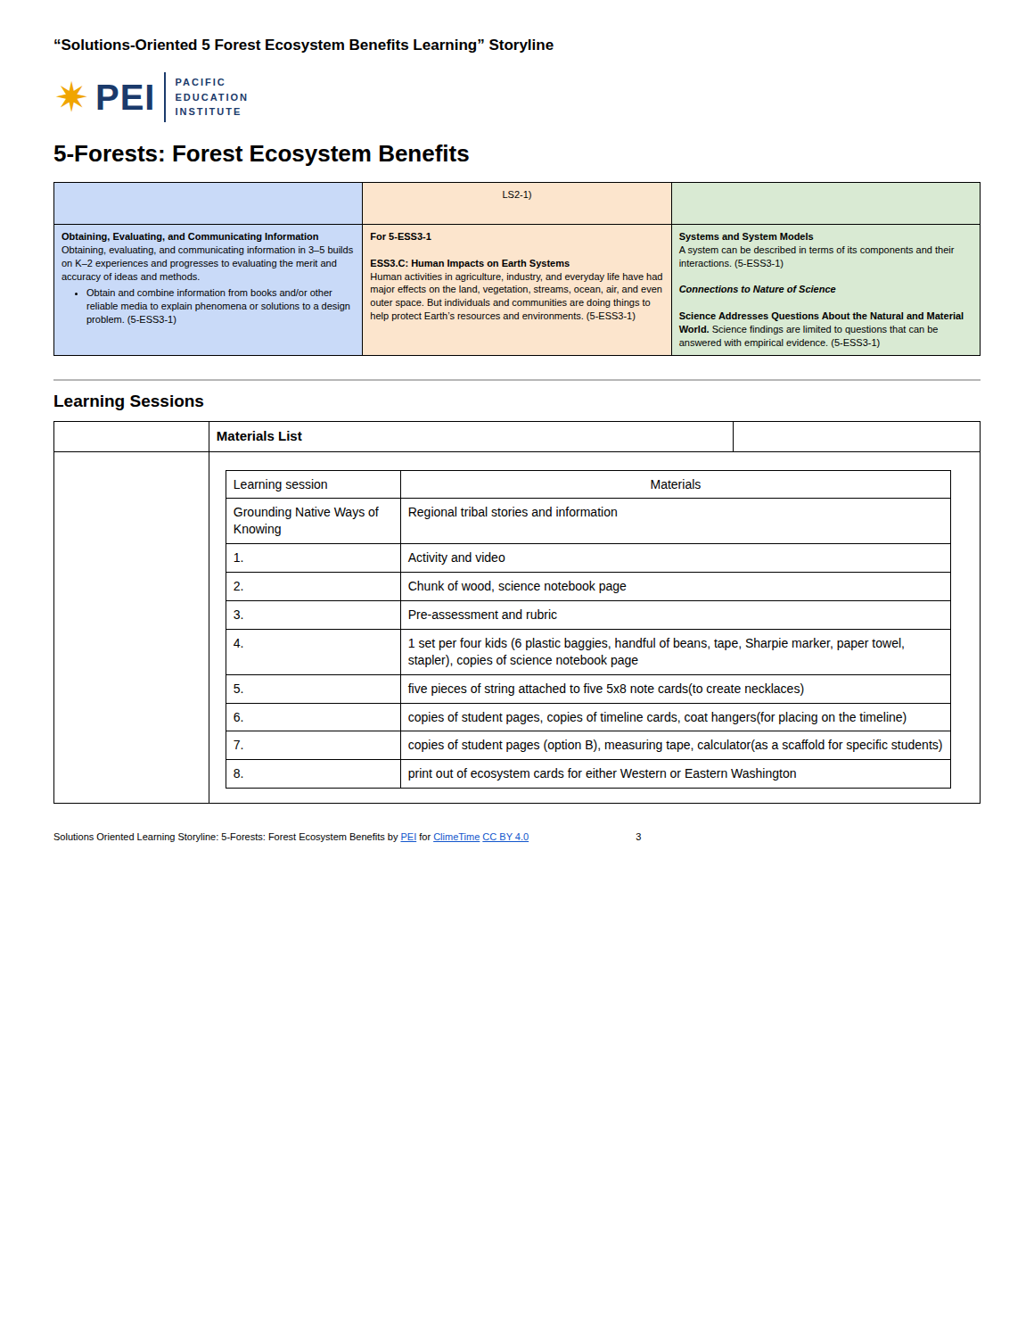“Solutions-Oriented 5 Forest Ecosystem Benefits Learning” Storyline
| ✷ | PEI | PACIFIC EDUCATION INSTITUTE |
5-Forests: Forest Ecosystem Benefits
| | LS2-1) | |
| Obtaining, Evaluating, and Communicating Information Obtaining, evaluating, and communicating information in 3–5 builds on K–2 experiences and progresses to evaluating the merit and accuracy of ideas and methods. Obtain and combine information from books and/or other reliable media to explain phenomena or solutions to a design problem. (5-ESS3-1) | For 5-ESS3-1 ESS3.C: Human Impacts on Earth Systems Human activities in agriculture, industry, and everyday life have had major effects on the land, vegetation, streams, ocean, air, and even outer space. But individuals and communities are doing things to help protect Earth’s resources and environments. (5-ESS3-1) | Systems and System Models A system can be described in terms of its components and their interactions. (5-ESS3-1) Connections to Nature of Science Science Addresses Questions About the Natural and Material World. Science findings are limited to questions that can be answered with empirical evidence. (5-ESS3-1) |
Learning Sessions
| | Materials List | |
| | / Learning session / Materials / / Grounding Native Ways of Knowing / Regional tribal stories and information / / 1. / Activity and video / / 2. / Chunk of wood, science notebook page / / 3. / Pre-assessment and rubric / / 4. / 1 set per four kids (6 plastic baggies, handful of beans, tape, Sharpie marker, paper towel, stapler), copies of science notebook page / / 5. / five pieces of string attached to five 5x8 note cards(to create necklaces) / / 6. / copies of student pages, copies of timeline cards, coat hangers(for placing on the timeline) / / 7. / copies of student pages (option B), measuring tape, calculator(as a scaffold for specific students) / / 8. / print out of ecosystem cards for either Western or Eastern Washington / |
Solutions Oriented Learning Storyline: 5-Forests: Forest Ecosystem Benefits by PEI for ClimeTime CC BY 4.03